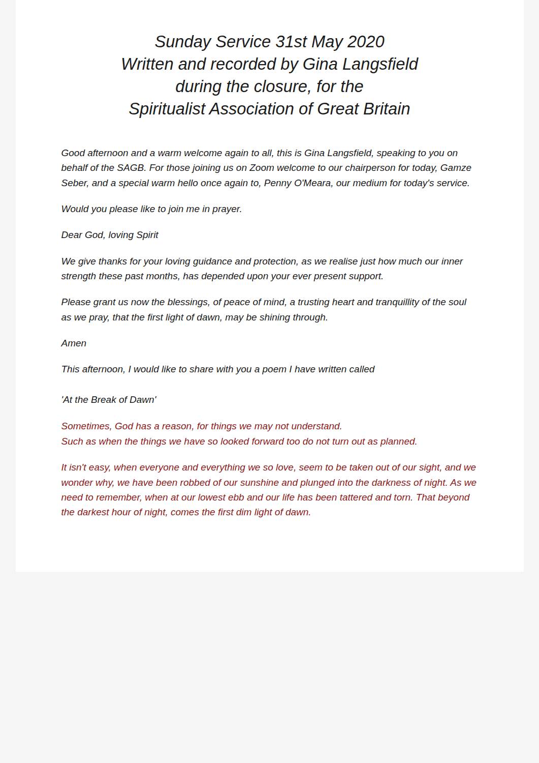Sunday Service 31st May 2020 Written and recorded by Gina Langsfield during the closure, for the Spiritualist Association of Great Britain
Good afternoon and a warm welcome again to all, this is Gina Langsfield, speaking to you on behalf of the SAGB. For those joining us on Zoom welcome to our chairperson for today, Gamze Seber, and a special warm hello once again to, Penny O'Meara, our medium for today's service.
Would you please like to join me in prayer.
Dear God, loving Spirit
We give thanks for your loving guidance and protection, as we realise just how much our inner strength these past months, has depended upon your ever present support.
Please grant us now the blessings, of peace of mind, a trusting heart and tranquillity of the soul as we pray, that the first light of dawn, may be shining through.
Amen
This afternoon, I would like to share with you a poem I have written called
'At the Break of Dawn'
Sometimes, God has a reason, for things we may not understand.
Such as when the things we have so looked forward too do not turn out as planned.
It isn't easy, when everyone and everything we so love, seem to be taken out of our sight, and we wonder why, we have been robbed of our sunshine and plunged into the darkness of night. As we need to remember, when at our lowest ebb and our life has been tattered and torn. That beyond the darkest hour of night, comes the first dim light of dawn.